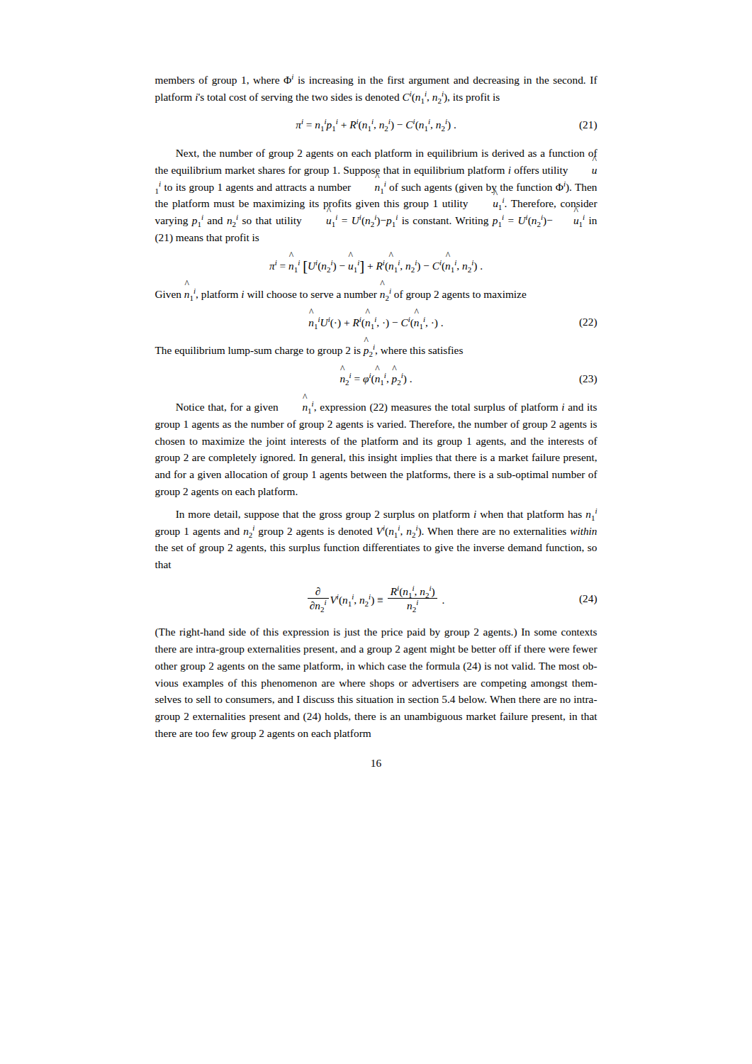members of group 1, where Φi is increasing in the first argument and decreasing in the second. If platform i's total cost of serving the two sides is denoted Ci(n1i, n2i), its profit is
πi = n1ip1i + Ri(n1i, n2i) − Ci(n1i, n2i) . (21)
Next, the number of group 2 agents on each platform in equilibrium is derived as a function of the equilibrium market shares for group 1. Suppose that in equilibrium platform i offers utility ^u1i to its group 1 agents and attracts a number ^n1i of such agents (given by the function Φi). Then the platform must be maximizing its profits given this group 1 utility ^u1i. Therefore, consider varying p1i and n2i so that utility ^u1i = Ui(n2i)−p1i is constant. Writing p1i = Ui(n2i)−^u1i in (21) means that profit is
πi = ^n1i [Ui(n2i) − ^u1i] + Ri(^n1i, n2i) − Ci(^n1i, n2i) .
Given ^n1i, platform i will choose to serve a number ^n2i of group 2 agents to maximize
^n1iUi(·) + Ri(^n1i, ·) − Ci(^n1i, ·) . (22)
The equilibrium lump-sum charge to group 2 is ^p2i, where this satisfies
^n2i = φi(^n1i, ^p2i) . (23)
Notice that, for a given ^n1i, expression (22) measures the total surplus of platform i and its group 1 agents as the number of group 2 agents is varied. Therefore, the number of group 2 agents is chosen to maximize the joint interests of the platform and its group 1 agents, and the interests of group 2 are completely ignored. In general, this insight implies that there is a market failure present, and for a given allocation of group 1 agents between the platforms, there is a sub-optimal number of group 2 agents on each platform.
In more detail, suppose that the gross group 2 surplus on platform i when that platform has n1i group 1 agents and n2i group 2 agents is denoted Vi(n1i, n2i). When there are no externalities within the set of group 2 agents, this surplus function differentiates to give the inverse demand function, so that
∂∂n2i Vi(n1i, n2i) ≡ Ri(n1i, n2i) n2i . (24)
(The right-hand side of this expression is just the price paid by group 2 agents.) In some contexts there are intra-group externalities present, and a group 2 agent might be better off if there were fewer other group 2 agents on the same platform, in which case the formula (24) is not valid. The most obvious examples of this phenomenon are where shops or advertisers are competing amongst themselves to sell to consumers, and I discuss this situation in section 5.4 below. When there are no intra-group 2 externalities present and (24) holds, there is an unambiguous market failure present, in that there are too few group 2 agents on each platform
16